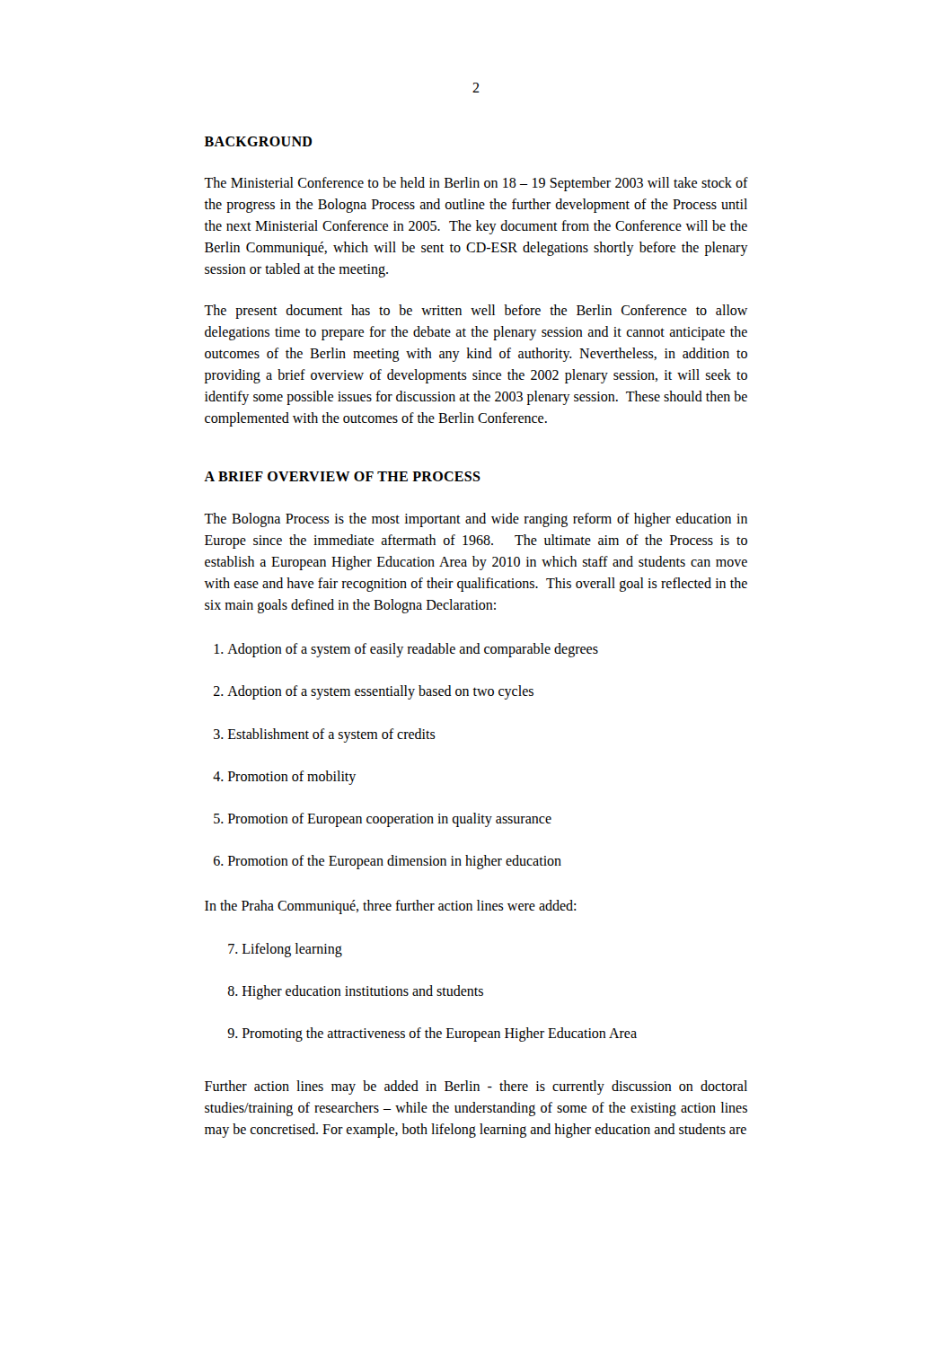2
BACKGROUND
The Ministerial Conference to be held in Berlin on 18 – 19 September 2003 will take stock of the progress in the Bologna Process and outline the further development of the Process until the next Ministerial Conference in 2005. The key document from the Conference will be the Berlin Communiqué, which will be sent to CD-ESR delegations shortly before the plenary session or tabled at the meeting.
The present document has to be written well before the Berlin Conference to allow delegations time to prepare for the debate at the plenary session and it cannot anticipate the outcomes of the Berlin meeting with any kind of authority. Nevertheless, in addition to providing a brief overview of developments since the 2002 plenary session, it will seek to identify some possible issues for discussion at the 2003 plenary session. These should then be complemented with the outcomes of the Berlin Conference.
A BRIEF OVERVIEW OF THE PROCESS
The Bologna Process is the most important and wide ranging reform of higher education in Europe since the immediate aftermath of 1968. The ultimate aim of the Process is to establish a European Higher Education Area by 2010 in which staff and students can move with ease and have fair recognition of their qualifications. This overall goal is reflected in the six main goals defined in the Bologna Declaration:
Adoption of a system of easily readable and comparable degrees
Adoption of a system essentially based on two cycles
Establishment of a system of credits
Promotion of mobility
Promotion of European cooperation in quality assurance
Promotion of the European dimension in higher education
In the Praha Communiqué, three further action lines were added:
7. Lifelong learning
8. Higher education institutions and students
9. Promoting the attractiveness of the European Higher Education Area
Further action lines may be added in Berlin - there is currently discussion on doctoral studies/training of researchers – while the understanding of some of the existing action lines may be concretised. For example, both lifelong learning and higher education and students are